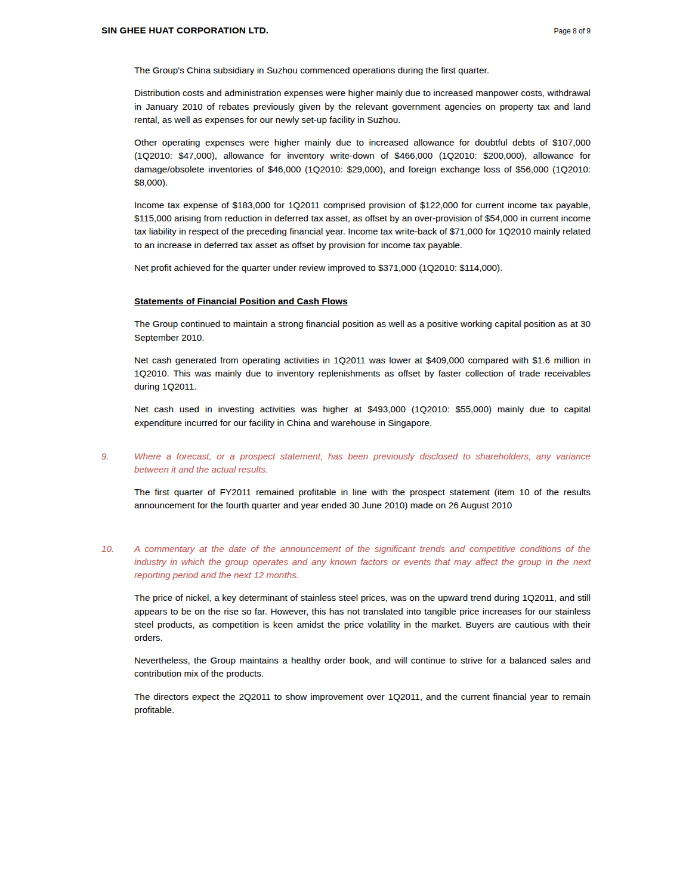SIN GHEE HUAT CORPORATION LTD.
Page 8 of 9
The Group's China subsidiary in Suzhou commenced operations during the first quarter.
Distribution costs and administration expenses were higher mainly due to increased manpower costs, withdrawal in January 2010 of rebates previously given by the relevant government agencies on property tax and land rental, as well as expenses for our newly set-up facility in Suzhou.
Other operating expenses were higher mainly due to increased allowance for doubtful debts of $107,000 (1Q2010: $47,000), allowance for inventory write-down of $466,000 (1Q2010: $200,000), allowance for damage/obsolete inventories of $46,000 (1Q2010: $29,000), and foreign exchange loss of $56,000 (1Q2010: $8,000).
Income tax expense of $183,000 for 1Q2011 comprised provision of $122,000 for current income tax payable, $115,000 arising from reduction in deferred tax asset, as offset by an over-provision of $54,000 in current income tax liability in respect of the preceding financial year. Income tax write-back of $71,000 for 1Q2010 mainly related to an increase in deferred tax asset as offset by provision for income tax payable.
Net profit achieved for the quarter under review improved to $371,000 (1Q2010: $114,000).
Statements of Financial Position and Cash Flows
The Group continued to maintain a strong financial position as well as a positive working capital position as at 30 September 2010.
Net cash generated from operating activities in 1Q2011 was lower at $409,000 compared with $1.6 million in 1Q2010. This was mainly due to inventory replenishments as offset by faster collection of trade receivables during 1Q2011.
Net cash used in investing activities was higher at $493,000 (1Q2010: $55,000) mainly due to capital expenditure incurred for our facility in China and warehouse in Singapore.
9.
Where a forecast, or a prospect statement, has been previously disclosed to shareholders, any variance between it and the actual results.
The first quarter of FY2011 remained profitable in line with the prospect statement (item 10 of the results announcement for the fourth quarter and year ended 30 June 2010) made on 26 August 2010
10.
A commentary at the date of the announcement of the significant trends and competitive conditions of the industry in which the group operates and any known factors or events that may affect the group in the next reporting period and the next 12 months.
The price of nickel, a key determinant of stainless steel prices, was on the upward trend during 1Q2011, and still appears to be on the rise so far. However, this has not translated into tangible price increases for our stainless steel products, as competition is keen amidst the price volatility in the market. Buyers are cautious with their orders.
Nevertheless, the Group maintains a healthy order book, and will continue to strive for a balanced sales and contribution mix of the products.
The directors expect the 2Q2011 to show improvement over 1Q2011, and the current financial year to remain profitable.